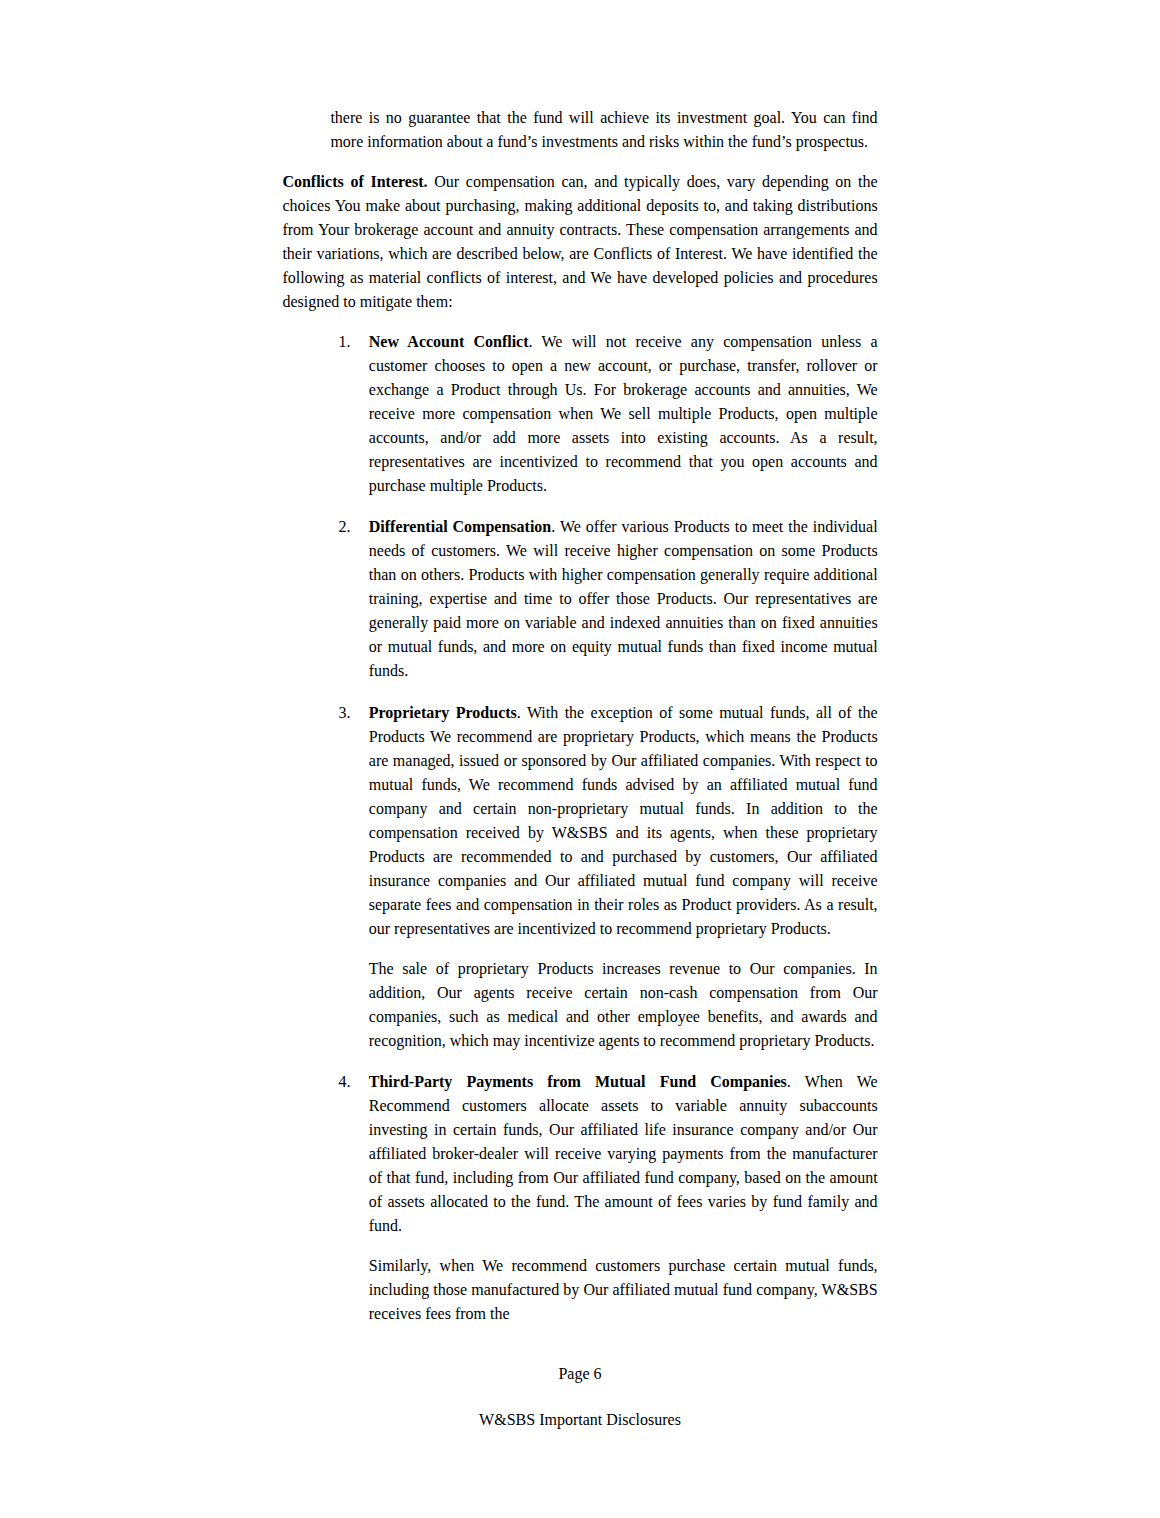there is no guarantee that the fund will achieve its investment goal. You can find more information about a fund’s investments and risks within the fund’s prospectus.
Conflicts of Interest. Our compensation can, and typically does, vary depending on the choices You make about purchasing, making additional deposits to, and taking distributions from Your brokerage account and annuity contracts. These compensation arrangements and their variations, which are described below, are Conflicts of Interest. We have identified the following as material conflicts of interest, and We have developed policies and procedures designed to mitigate them:
New Account Conflict. We will not receive any compensation unless a customer chooses to open a new account, or purchase, transfer, rollover or exchange a Product through Us. For brokerage accounts and annuities, We receive more compensation when We sell multiple Products, open multiple accounts, and/or add more assets into existing accounts. As a result, representatives are incentivized to recommend that you open accounts and purchase multiple Products.
Differential Compensation. We offer various Products to meet the individual needs of customers. We will receive higher compensation on some Products than on others. Products with higher compensation generally require additional training, expertise and time to offer those Products. Our representatives are generally paid more on variable and indexed annuities than on fixed annuities or mutual funds, and more on equity mutual funds than fixed income mutual funds.
Proprietary Products. With the exception of some mutual funds, all of the Products We recommend are proprietary Products, which means the Products are managed, issued or sponsored by Our affiliated companies. With respect to mutual funds, We recommend funds advised by an affiliated mutual fund company and certain non-proprietary mutual funds. In addition to the compensation received by W&SBS and its agents, when these proprietary Products are recommended to and purchased by customers, Our affiliated insurance companies and Our affiliated mutual fund company will receive separate fees and compensation in their roles as Product providers. As a result, our representatives are incentivized to recommend proprietary Products.
The sale of proprietary Products increases revenue to Our companies. In addition, Our agents receive certain non-cash compensation from Our companies, such as medical and other employee benefits, and awards and recognition, which may incentivize agents to recommend proprietary Products.
Third-Party Payments from Mutual Fund Companies. When We Recommend customers allocate assets to variable annuity subaccounts investing in certain funds, Our affiliated life insurance company and/or Our affiliated broker-dealer will receive varying payments from the manufacturer of that fund, including from Our affiliated fund company, based on the amount of assets allocated to the fund. The amount of fees varies by fund family and fund.
Similarly, when We recommend customers purchase certain mutual funds, including those manufactured by Our affiliated mutual fund company, W&SBS receives fees from the
Page 6
W&SBS Important Disclosures